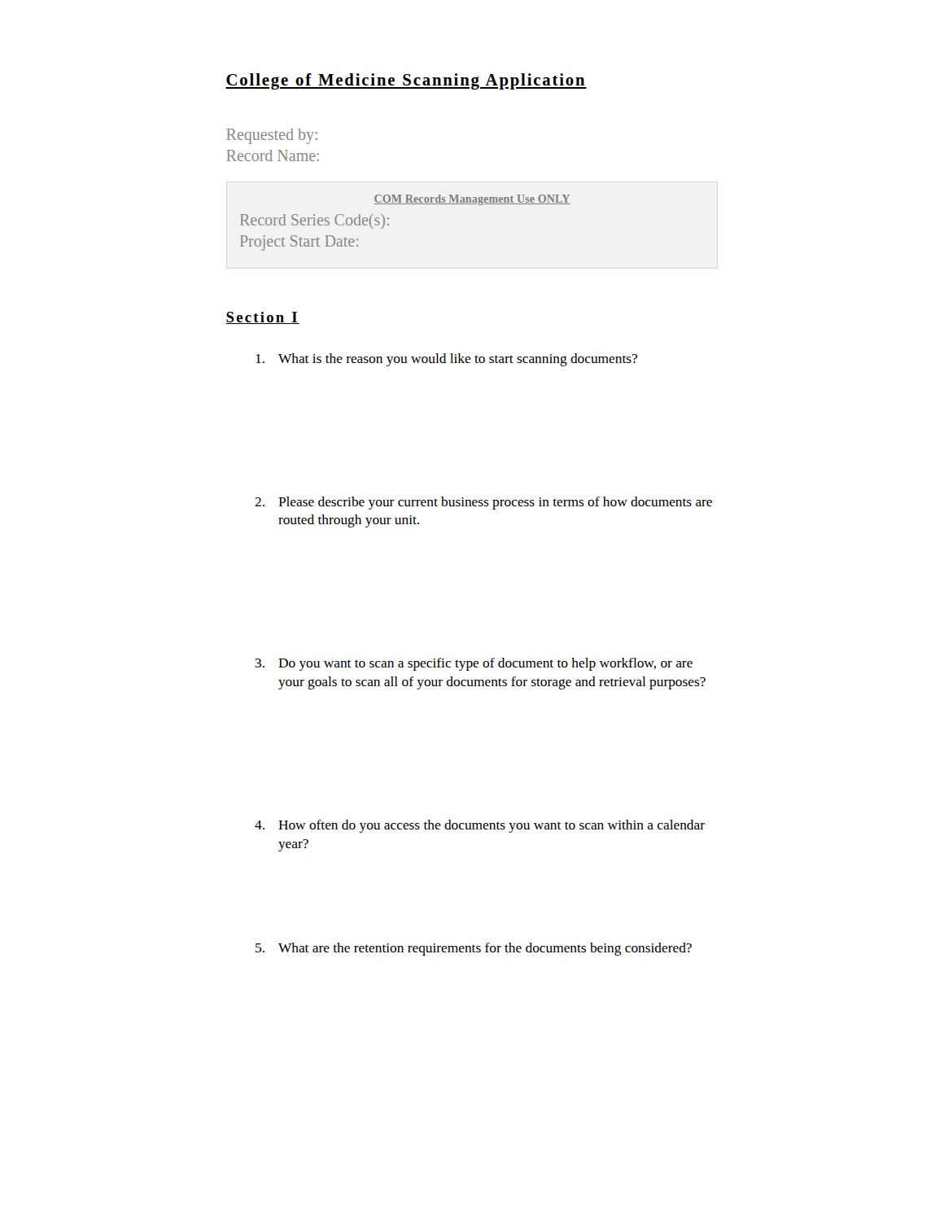College of Medicine Scanning Application
Requested by: Record Name:
COM Records Management Use ONLY
Record Series Code(s): Project Start Date:
Section I
What is the reason you would like to start scanning documents?
Please describe your current business process in terms of how documents are routed through your unit.
Do you want to scan a specific type of document to help workflow, or are your goals to scan all of your documents for storage and retrieval purposes?
How often do you access the documents you want to scan within a calendar year?
What are the retention requirements for the documents being considered?